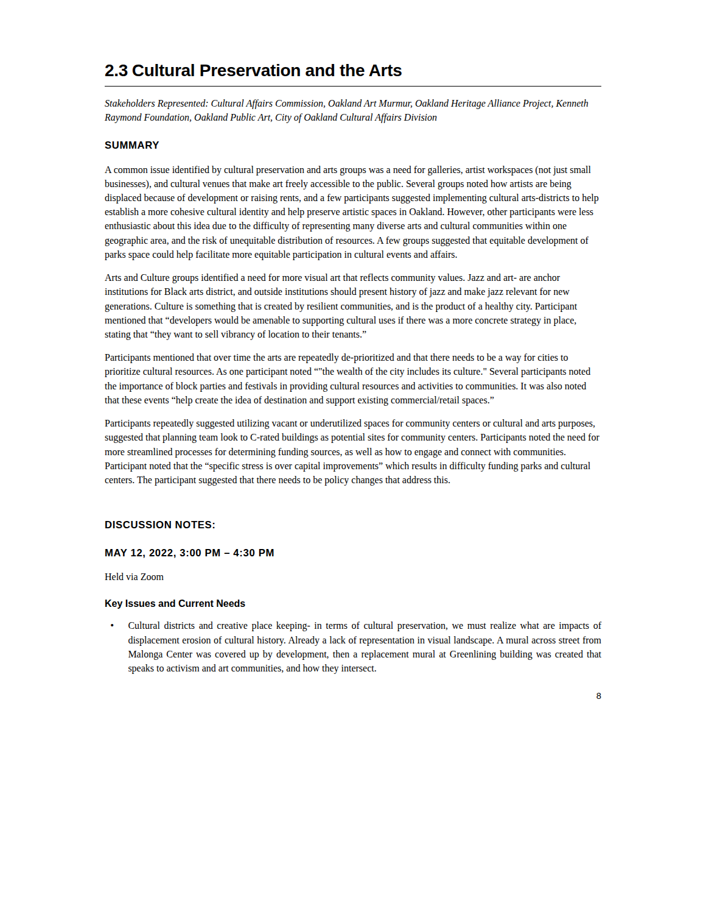2.3 Cultural Preservation and the Arts
Stakeholders Represented: Cultural Affairs Commission, Oakland Art Murmur, Oakland Heritage Alliance Project, Kenneth Raymond Foundation, Oakland Public Art, City of Oakland Cultural Affairs Division
SUMMARY
A common issue identified by cultural preservation and arts groups was a need for galleries, artist workspaces (not just small businesses), and cultural venues that make art freely accessible to the public. Several groups noted how artists are being displaced because of development or raising rents, and a few participants suggested implementing cultural arts-districts to help establish a more cohesive cultural identity and help preserve artistic spaces in Oakland. However, other participants were less enthusiastic about this idea due to the difficulty of representing many diverse arts and cultural communities within one geographic area, and the risk of unequitable distribution of resources. A few groups suggested that equitable development of parks space could help facilitate more equitable participation in cultural events and affairs.
Arts and Culture groups identified a need for more visual art that reflects community values. Jazz and art- are anchor institutions for Black arts district, and outside institutions should present history of jazz and make jazz relevant for new generations. Culture is something that is created by resilient communities, and is the product of a healthy city. Participant mentioned that “developers would be amenable to supporting cultural uses if there was a more concrete strategy in place, stating that “they want to sell vibrancy of location to their tenants.”
Participants mentioned that over time the arts are repeatedly de-prioritized and that there needs to be a way for cities to prioritize cultural resources. As one participant noted “"the wealth of the city includes its culture." Several participants noted the importance of block parties and festivals in providing cultural resources and activities to communities. It was also noted that these events “help create the idea of destination and support existing commercial/retail spaces.”
Participants repeatedly suggested utilizing vacant or underutilized spaces for community centers or cultural and arts purposes, suggested that planning team look to C-rated buildings as potential sites for community centers. Participants noted the need for more streamlined processes for determining funding sources, as well as how to engage and connect with communities. Participant noted that the “specific stress is over capital improvements” which results in difficulty funding parks and cultural centers. The participant suggested that there needs to be policy changes that address this.
DISCUSSION NOTES:
MAY 12, 2022, 3:00 PM – 4:30 PM
Held via Zoom
Key Issues and Current Needs
Cultural districts and creative place keeping- in terms of cultural preservation, we must realize what are impacts of displacement erosion of cultural history. Already a lack of representation in visual landscape. A mural across street from Malonga Center was covered up by development, then a replacement mural at Greenlining building was created that speaks to activism and art communities, and how they intersect.
8